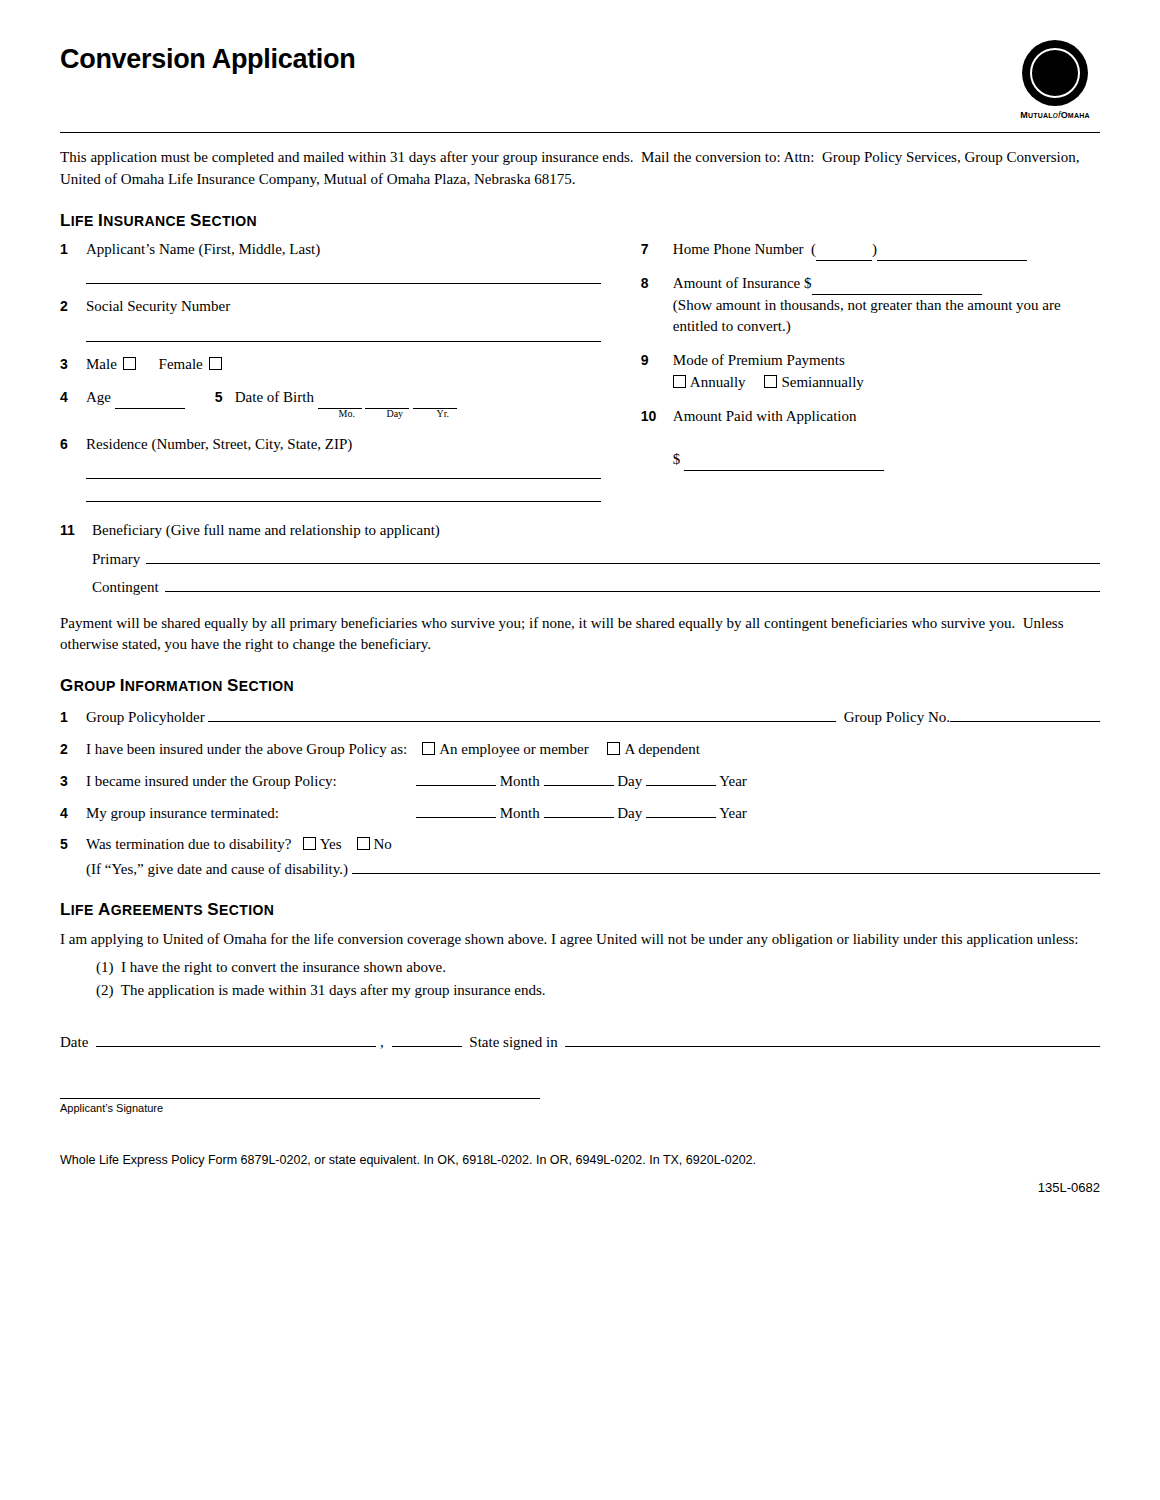Conversion Application
MUTUAL of OMAHA
This application must be completed and mailed within 31 days after your group insurance ends. Mail the conversion to: Attn: Group Policy Services, Group Conversion, United of Omaha Life Insurance Company, Mutual of Omaha Plaza, Nebraska 68175.
LIFE INSURANCE SECTION
1
Applicant’s Name (First, Middle, Last)
2
Social Security Number
3
Male Female
4
Age
5
Date of Birth
Mo. Day Yr.
6
Residence (Number, Street, City, State, ZIP)
7
Home Phone Number ( )
8
Amount of Insurance $
(Show amount in thousands, not greater than the amount you are entitled to convert.)
9
Mode of Premium Payments
Annually Semiannually
10
Amount Paid with Application
$
11
Beneficiary (Give full name and relationship to applicant)
Primary
Contingent
Payment will be shared equally by all primary beneficiaries who survive you; if none, it will be shared equally by all contingent beneficiaries who survive you. Unless otherwise stated, you have the right to change the beneficiary.
GROUP INFORMATION SECTION
1
Group Policyholder Group Policy No.
2
I have been insured under the above Group Policy as: An employee or member A dependent
3
I became insured under the Group Policy: Month Day Year
4
My group insurance terminated: Month Day Year
5
Was termination due to disability? Yes No
(If “Yes,” give date and cause of disability.)
LIFE AGREEMENTS SECTION
I am applying to United of Omaha for the life conversion coverage shown above. I agree United will not be under any obligation or liability under this application unless:
(1) I have the right to convert the insurance shown above.
(2) The application is made within 31 days after my group insurance ends.
Date , State signed in
Applicant’s Signature
Whole Life Express Policy Form 6879L-0202, or state equivalent. In OK, 6918L-0202. In OR, 6949L-0202. In TX, 6920L-0202.
135L-0682